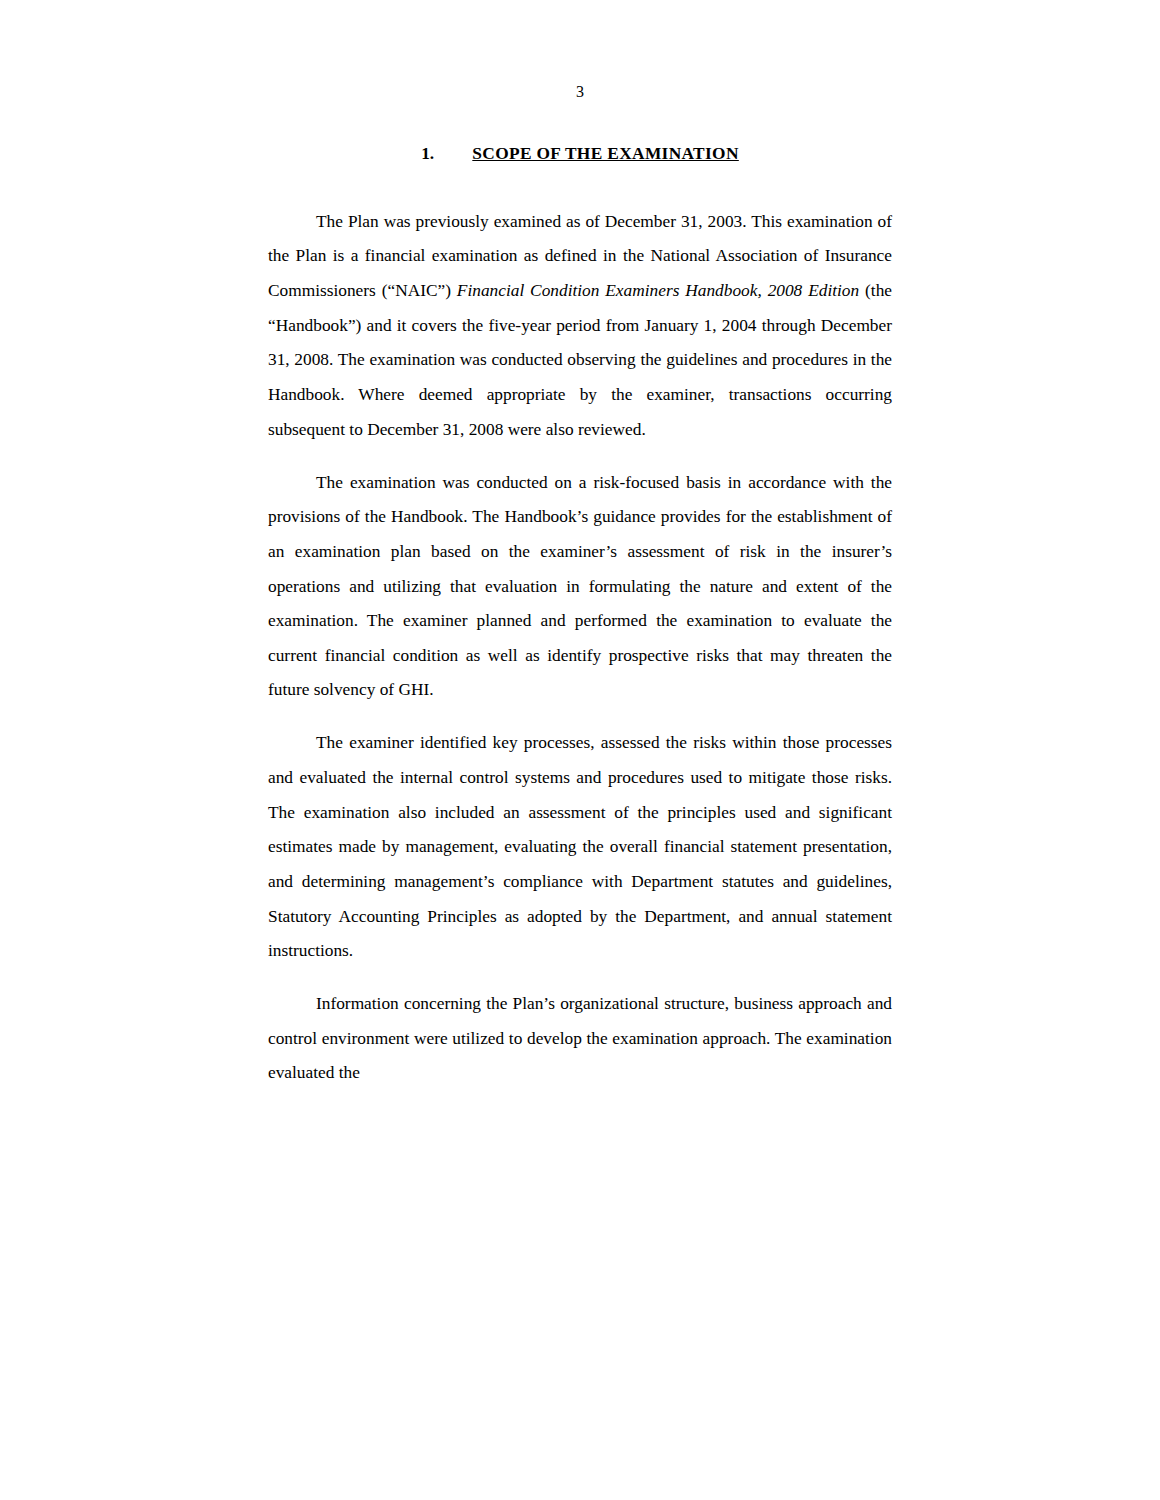3
1. SCOPE OF THE EXAMINATION
The Plan was previously examined as of December 31, 2003. This examination of the Plan is a financial examination as defined in the National Association of Insurance Commissioners (“NAIC”) Financial Condition Examiners Handbook, 2008 Edition (the “Handbook”) and it covers the five-year period from January 1, 2004 through December 31, 2008. The examination was conducted observing the guidelines and procedures in the Handbook. Where deemed appropriate by the examiner, transactions occurring subsequent to December 31, 2008 were also reviewed.
The examination was conducted on a risk-focused basis in accordance with the provisions of the Handbook. The Handbook’s guidance provides for the establishment of an examination plan based on the examiner’s assessment of risk in the insurer’s operations and utilizing that evaluation in formulating the nature and extent of the examination. The examiner planned and performed the examination to evaluate the current financial condition as well as identify prospective risks that may threaten the future solvency of GHI.
The examiner identified key processes, assessed the risks within those processes and evaluated the internal control systems and procedures used to mitigate those risks. The examination also included an assessment of the principles used and significant estimates made by management, evaluating the overall financial statement presentation, and determining management’s compliance with Department statutes and guidelines, Statutory Accounting Principles as adopted by the Department, and annual statement instructions.
Information concerning the Plan’s organizational structure, business approach and control environment were utilized to develop the examination approach. The examination evaluated the